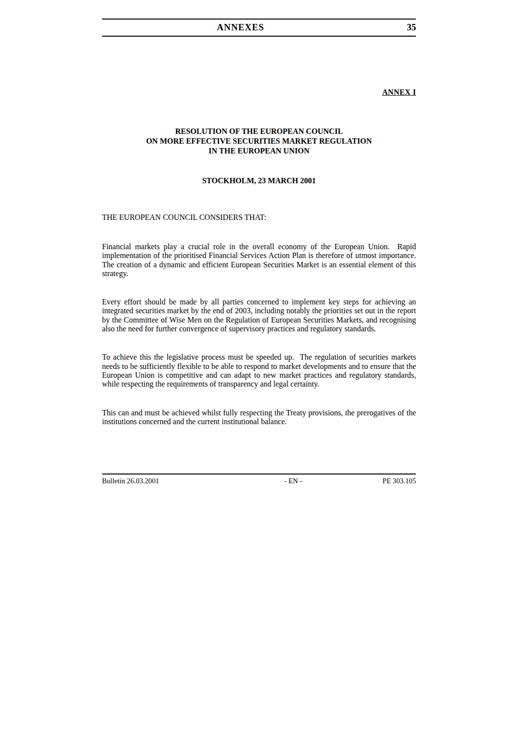| ANNEXES | 35 |
ANNEX I
RESOLUTION OF THE EUROPEAN COUNCIL
ON MORE EFFECTIVE SECURITIES MARKET REGULATION
IN THE EUROPEAN UNION
STOCKHOLM, 23 MARCH 2001
THE EUROPEAN COUNCIL CONSIDERS THAT:
Financial markets play a crucial role in the overall economy of the European Union. Rapid implementation of the prioritised Financial Services Action Plan is therefore of utmost importance. The creation of a dynamic and efficient European Securities Market is an essential element of this strategy.
Every effort should be made by all parties concerned to implement key steps for achieving an integrated securities market by the end of 2003, including notably the priorities set out in the report by the Committee of Wise Men on the Regulation of European Securities Markets, and recognising also the need for further convergence of supervisory practices and regulatory standards.
To achieve this the legislative process must be speeded up. The regulation of securities markets needs to be sufficiently flexible to be able to respond to market developments and to ensure that the European Union is competitive and can adapt to new market practices and regulatory standards, while respecting the requirements of transparency and legal certainty.
This can and must be achieved whilst fully respecting the Treaty provisions, the prerogatives of the institutions concerned and the current institutional balance.
| Bulletin 26.03.2001 | - EN - | PE 303.105 |